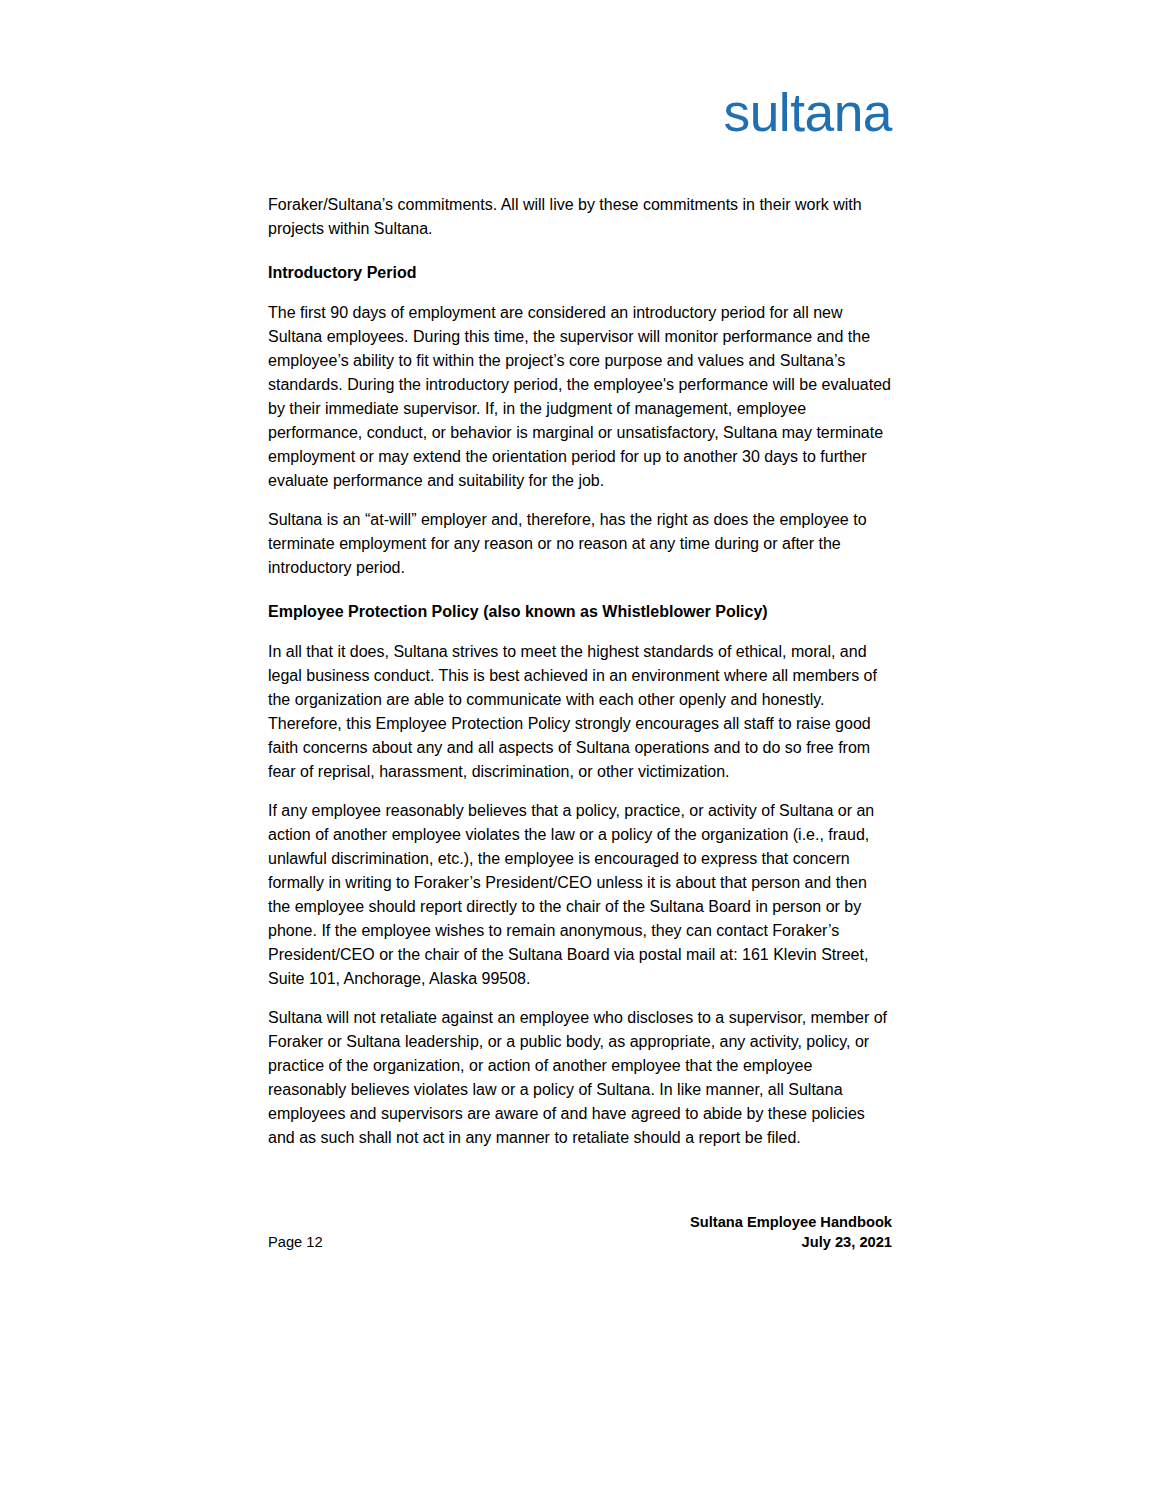sultana
Foraker/Sultana’s commitments. All will live by these commitments in their work with projects within Sultana.
Introductory Period
The first 90 days of employment are considered an introductory period for all new Sultana employees. During this time, the supervisor will monitor performance and the employee’s ability to fit within the project’s core purpose and values and Sultana’s standards. During the introductory period, the employee's performance will be evaluated by their immediate supervisor. If, in the judgment of management, employee performance, conduct, or behavior is marginal or unsatisfactory, Sultana may terminate employment or may extend the orientation period for up to another 30 days to further evaluate performance and suitability for the job.
Sultana is an “at-will” employer and, therefore, has the right as does the employee to terminate employment for any reason or no reason at any time during or after the introductory period.
Employee Protection Policy (also known as Whistleblower Policy)
In all that it does, Sultana strives to meet the highest standards of ethical, moral, and legal business conduct. This is best achieved in an environment where all members of the organization are able to communicate with each other openly and honestly. Therefore, this Employee Protection Policy strongly encourages all staff to raise good faith concerns about any and all aspects of Sultana operations and to do so free from fear of reprisal, harassment, discrimination, or other victimization.
If any employee reasonably believes that a policy, practice, or activity of Sultana or an action of another employee violates the law or a policy of the organization (i.e., fraud, unlawful discrimination, etc.), the employee is encouraged to express that concern formally in writing to Foraker’s President/CEO unless it is about that person and then the employee should report directly to the chair of the Sultana Board in person or by phone. If the employee wishes to remain anonymous, they can contact Foraker’s President/CEO or the chair of the Sultana Board via postal mail at: 161 Klevin Street, Suite 101, Anchorage, Alaska 99508.
Sultana will not retaliate against an employee who discloses to a supervisor, member of Foraker or Sultana leadership, or a public body, as appropriate, any activity, policy, or practice of the organization, or action of another employee that the employee reasonably believes violates law or a policy of Sultana. In like manner, all Sultana employees and supervisors are aware of and have agreed to abide by these policies and as such shall not act in any manner to retaliate should a report be filed.
Page 12
Sultana Employee Handbook
July 23, 2021